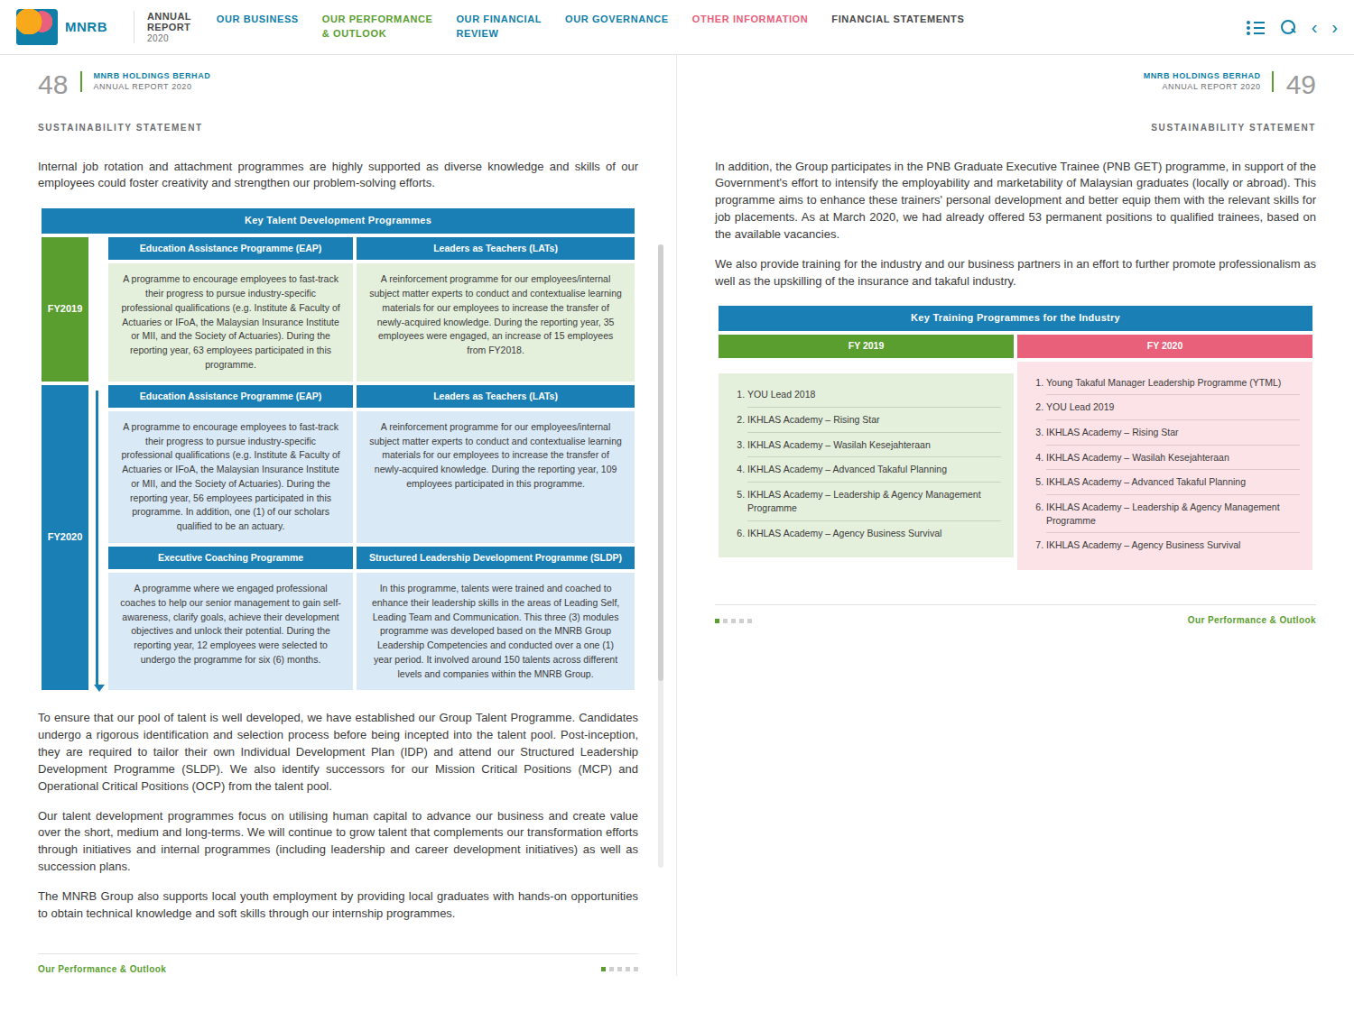MNRB
ANNUAL
REPORT2020
Our Business Our Performance
& Outlook Our Financial
Review Our Governance Other Information Financial Statements
‹ ›
48
MNRB HOLDINGS BERHADANNUAL REPORT 2020
SUSTAINABILITY STATEMENT
Internal job rotation and attachment programmes are highly supported as diverse knowledge and skills of our employees could foster creativity and strengthen our problem-solving efforts.
| Key Talent Development Programmes |
| --- |
| FY2019 | | Education Assistance Programme (EAP) | Leaders as Teachers (LATs) |
| A programme to encourage employees to fast-track their progress to pursue industry-specific professional qualifications (e.g. Institute & Faculty of Actuaries or IFoA, the Malaysian Insurance Institute or MII, and the Society of Actuaries). During the reporting year, 63 employees participated in this programme. | A reinforcement programme for our employees/internal subject matter experts to conduct and contextualise learning materials for our employees to increase the transfer of newly-acquired knowledge. During the reporting year, 35 employees were engaged, an increase of 15 employees from FY2018. |
| FY2020 | | Education Assistance Programme (EAP) | Leaders as Teachers (LATs) |
| A programme to encourage employees to fast-track their progress to pursue industry-specific professional qualifications (e.g. Institute & Faculty of Actuaries or IFoA, the Malaysian Insurance Institute or MII, and the Society of Actuaries). During the reporting year, 56 employees participated in this programme. In addition, one (1) of our scholars qualified to be an actuary. | A reinforcement programme for our employees/internal subject matter experts to conduct and contextualise learning materials for our employees to increase the transfer of newly-acquired knowledge. During the reporting year, 109 employees participated in this programme. |
| Executive Coaching Programme | Structured Leadership Development Programme (SLDP) |
| A programme where we engaged professional coaches to help our senior management to gain self-awareness, clarify goals, achieve their development objectives and unlock their potential. During the reporting year, 12 employees were selected to undergo the programme for six (6) months. | In this programme, talents were trained and coached to enhance their leadership skills in the areas of Leading Self, Leading Team and Communication. This three (3) modules programme was developed based on the MNRB Group Leadership Competencies and conducted over a one (1) year period. It involved around 150 talents across different levels and companies within the MNRB Group. |
To ensure that our pool of talent is well developed, we have established our Group Talent Programme. Candidates undergo a rigorous identification and selection process before being incepted into the talent pool. Post-inception, they are required to tailor their own Individual Development Plan (IDP) and attend our Structured Leadership Development Programme (SLDP). We also identify successors for our Mission Critical Positions (MCP) and Operational Critical Positions (OCP) from the talent pool.
Our talent development programmes focus on utilising human capital to advance our business and create value over the short, medium and long-terms. We will continue to grow talent that complements our transformation efforts through initiatives and internal programmes (including leadership and career development initiatives) as well as succession plans.
The MNRB Group also supports local youth employment by providing local graduates with hands-on opportunities to obtain technical knowledge and soft skills through our internship programmes.
Our Performance & Outlook
MNRB HOLDINGS BERHADANNUAL REPORT 2020
49
SUSTAINABILITY STATEMENT
In addition, the Group participates in the PNB Graduate Executive Trainee (PNB GET) programme, in support of the Government's effort to intensify the employability and marketability of Malaysian graduates (locally or abroad). This programme aims to enhance these trainers' personal development and better equip them with the relevant skills for job placements. As at March 2020, we had already offered 53 permanent positions to qualified trainees, based on the available vacancies.
We also provide training for the industry and our business partners in an effort to further promote professionalism as well as the upskilling of the insurance and takaful industry.
| Key Training Programmes for the Industry |
| --- |
| FY 2019 | FY 2020 |
| YOU Lead 2018 IKHLAS Academy – Rising Star IKHLAS Academy – Wasilah Kesejahteraan IKHLAS Academy – Advanced Takaful Planning IKHLAS Academy – Leadership & Agency Management Programme IKHLAS Academy – Agency Business Survival | Young Takaful Manager Leadership Programme (YTML) YOU Lead 2019 IKHLAS Academy – Rising Star IKHLAS Academy – Wasilah Kesejahteraan IKHLAS Academy – Advanced Takaful Planning IKHLAS Academy – Leadership & Agency Management Programme IKHLAS Academy – Agency Business Survival |
Our Performance & Outlook